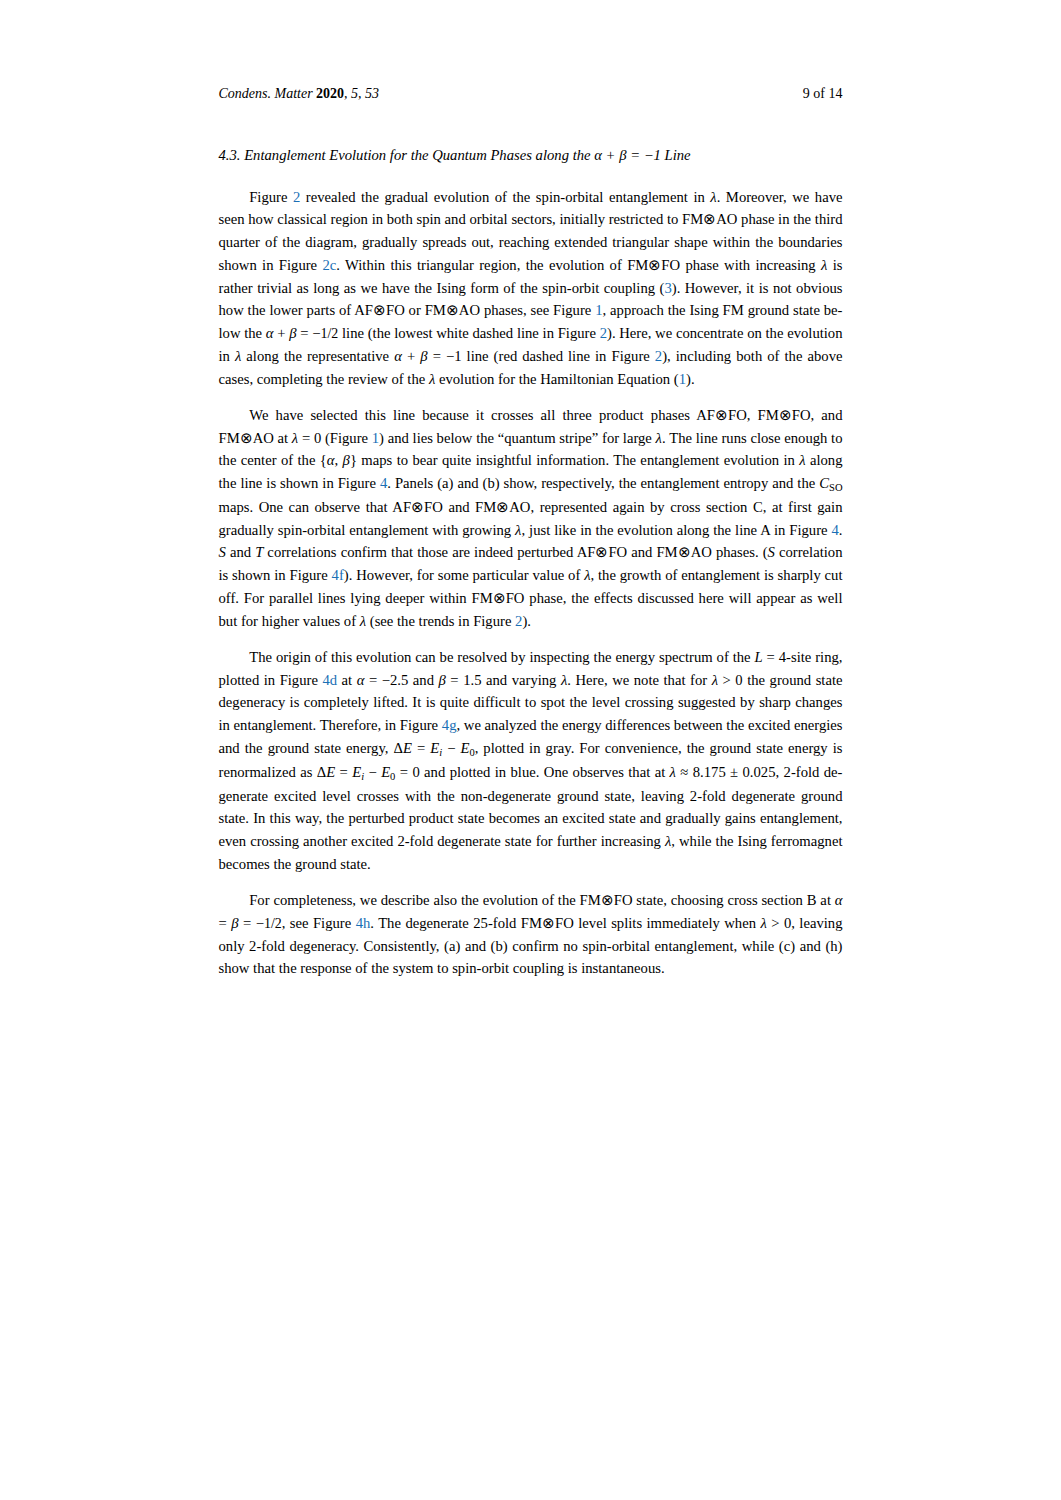Condens. Matter 2020, 5, 53
9 of 14
4.3. Entanglement Evolution for the Quantum Phases along the α + β = −1 Line
Figure 2 revealed the gradual evolution of the spin-orbital entanglement in λ. Moreover, we have seen how classical region in both spin and orbital sectors, initially restricted to FM⊗AO phase in the third quarter of the diagram, gradually spreads out, reaching extended triangular shape within the boundaries shown in Figure 2c. Within this triangular region, the evolution of FM⊗FO phase with increasing λ is rather trivial as long as we have the Ising form of the spin-orbit coupling (3). However, it is not obvious how the lower parts of AF⊗FO or FM⊗AO phases, see Figure 1, approach the Ising FM ground state below the α + β = −1/2 line (the lowest white dashed line in Figure 2). Here, we concentrate on the evolution in λ along the representative α + β = −1 line (red dashed line in Figure 2), including both of the above cases, completing the review of the λ evolution for the Hamiltonian Equation (1).
We have selected this line because it crosses all three product phases AF⊗FO, FM⊗FO, and FM⊗AO at λ = 0 (Figure 1) and lies below the “quantum stripe” for large λ. The line runs close enough to the center of the {α, β} maps to bear quite insightful information. The entanglement evolution in λ along the line is shown in Figure 4. Panels (a) and (b) show, respectively, the entanglement entropy and the CSO maps. One can observe that AF⊗FO and FM⊗AO, represented again by cross section C, at first gain gradually spin-orbital entanglement with growing λ, just like in the evolution along the line A in Figure 4. S and T correlations confirm that those are indeed perturbed AF⊗FO and FM⊗AO phases. (S correlation is shown in Figure 4f). However, for some particular value of λ, the growth of entanglement is sharply cut off. For parallel lines lying deeper within FM⊗FO phase, the effects discussed here will appear as well but for higher values of λ (see the trends in Figure 2).
The origin of this evolution can be resolved by inspecting the energy spectrum of the L = 4-site ring, plotted in Figure 4d at α = −2.5 and β = 1.5 and varying λ. Here, we note that for λ > 0 the ground state degeneracy is completely lifted. It is quite difficult to spot the level crossing suggested by sharp changes in entanglement. Therefore, in Figure 4g, we analyzed the energy differences between the excited energies and the ground state energy, ΔE = Ei − E0, plotted in gray. For convenience, the ground state energy is renormalized as ΔE = Ei − E0 = 0 and plotted in blue. One observes that at λ ≈ 8.175 ± 0.025, 2-fold degenerate excited level crosses with the non-degenerate ground state, leaving 2-fold degenerate ground state. In this way, the perturbed product state becomes an excited state and gradually gains entanglement, even crossing another excited 2-fold degenerate state for further increasing λ, while the Ising ferromagnet becomes the ground state.
For completeness, we describe also the evolution of the FM⊗FO state, choosing cross section B at α = β = −1/2, see Figure 4h. The degenerate 25-fold FM⊗FO level splits immediately when λ > 0, leaving only 2-fold degeneracy. Consistently, (a) and (b) confirm no spin-orbital entanglement, while (c) and (h) show that the response of the system to spin-orbit coupling is instantaneous.